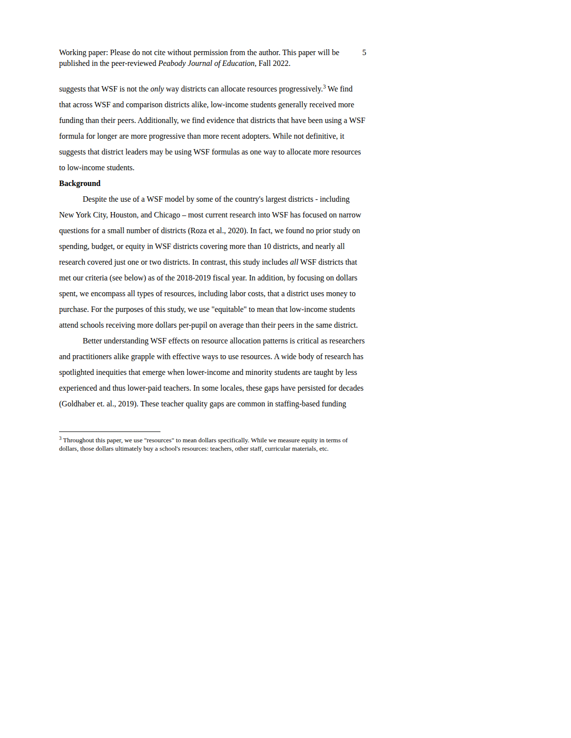Working paper: Please do not cite without permission from the author. This paper will be published in the peer-reviewed Peabody Journal of Education, Fall 2022.
5
suggests that WSF is not the only way districts can allocate resources progressively.3 We find that across WSF and comparison districts alike, low-income students generally received more funding than their peers. Additionally, we find evidence that districts that have been using a WSF formula for longer are more progressive than more recent adopters. While not definitive, it suggests that district leaders may be using WSF formulas as one way to allocate more resources to low-income students.
Background
Despite the use of a WSF model by some of the country's largest districts - including New York City, Houston, and Chicago – most current research into WSF has focused on narrow questions for a small number of districts (Roza et al., 2020). In fact, we found no prior study on spending, budget, or equity in WSF districts covering more than 10 districts, and nearly all research covered just one or two districts. In contrast, this study includes all WSF districts that met our criteria (see below) as of the 2018-2019 fiscal year. In addition, by focusing on dollars spent, we encompass all types of resources, including labor costs, that a district uses money to purchase. For the purposes of this study, we use "equitable" to mean that low-income students attend schools receiving more dollars per-pupil on average than their peers in the same district.
Better understanding WSF effects on resource allocation patterns is critical as researchers and practitioners alike grapple with effective ways to use resources. A wide body of research has spotlighted inequities that emerge when lower-income and minority students are taught by less experienced and thus lower-paid teachers. In some locales, these gaps have persisted for decades (Goldhaber et. al., 2019). These teacher quality gaps are common in staffing-based funding
3 Throughout this paper, we use "resources" to mean dollars specifically. While we measure equity in terms of dollars, those dollars ultimately buy a school's resources: teachers, other staff, curricular materials, etc.